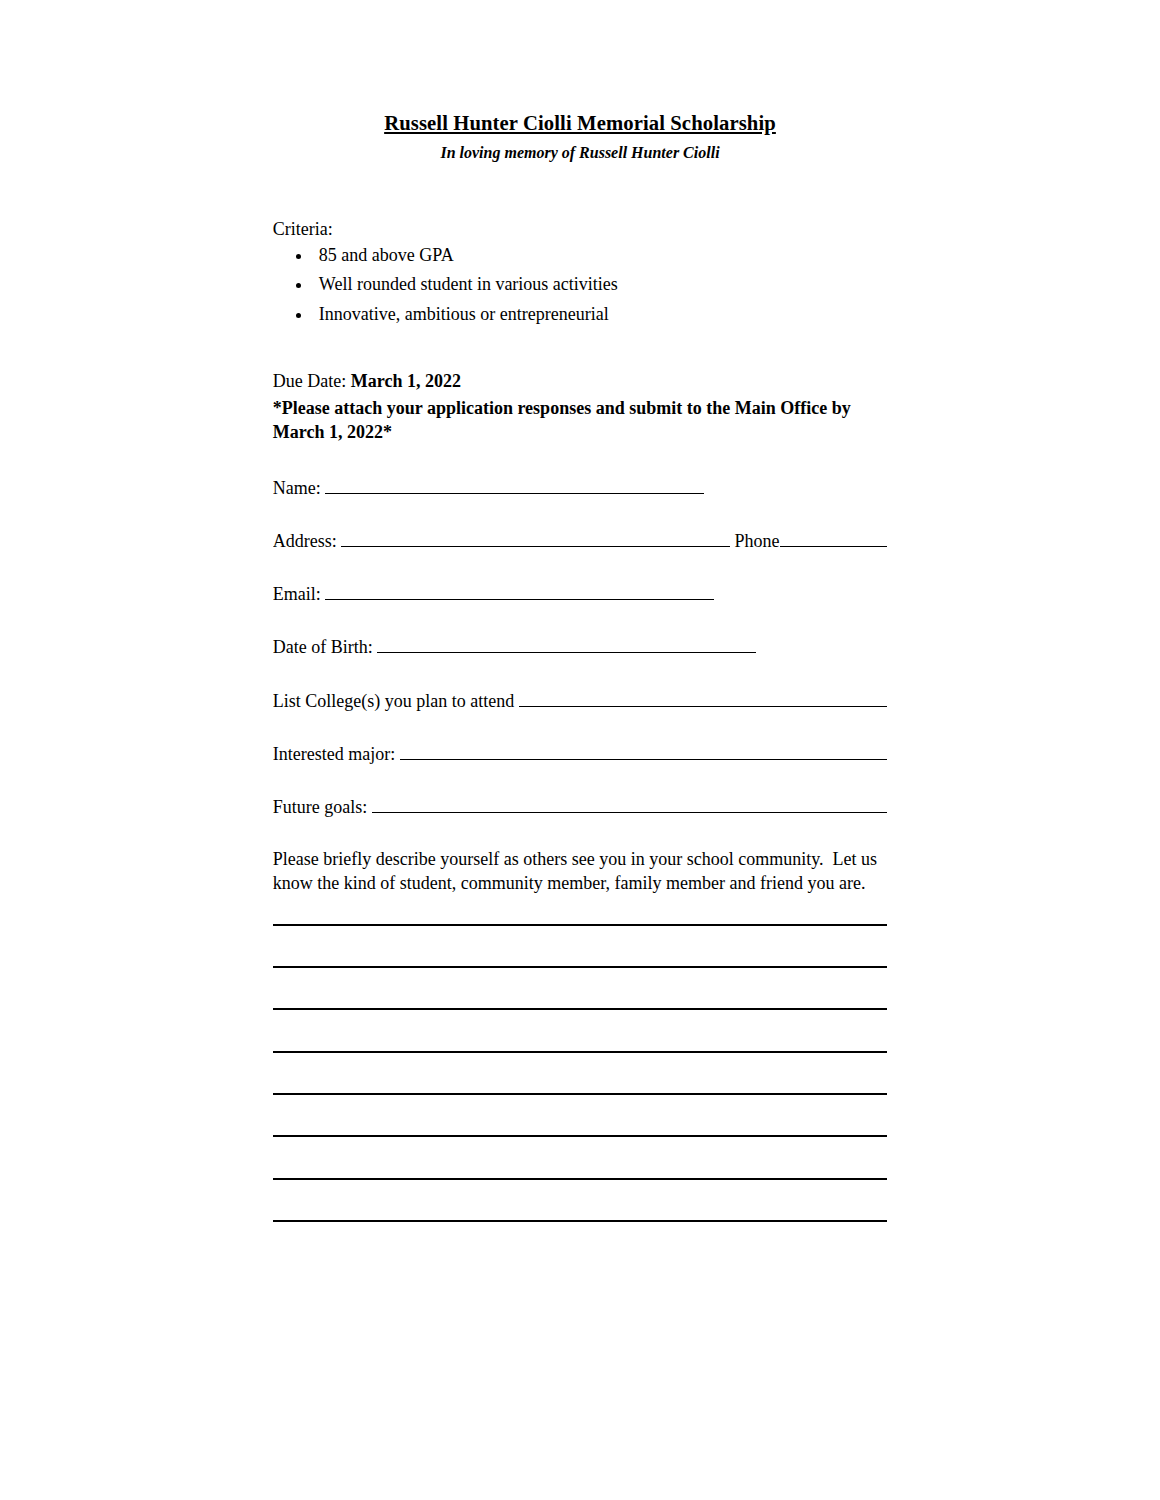Russell Hunter Ciolli Memorial Scholarship
In loving memory of Russell Hunter Ciolli
Criteria:
85 and above GPA
Well rounded student in various activities
Innovative, ambitious or entrepreneurial
Due Date: March 1, 2022
*Please attach your application responses and submit to the Main Office by March 1, 2022*
Name:
Address: Phone
Email:
Date of Birth:
List College(s) you plan to attend
Interested major:
Future goals:
Please briefly describe yourself as others see you in your school community. Let us know the kind of student, community member, family member and friend you are.